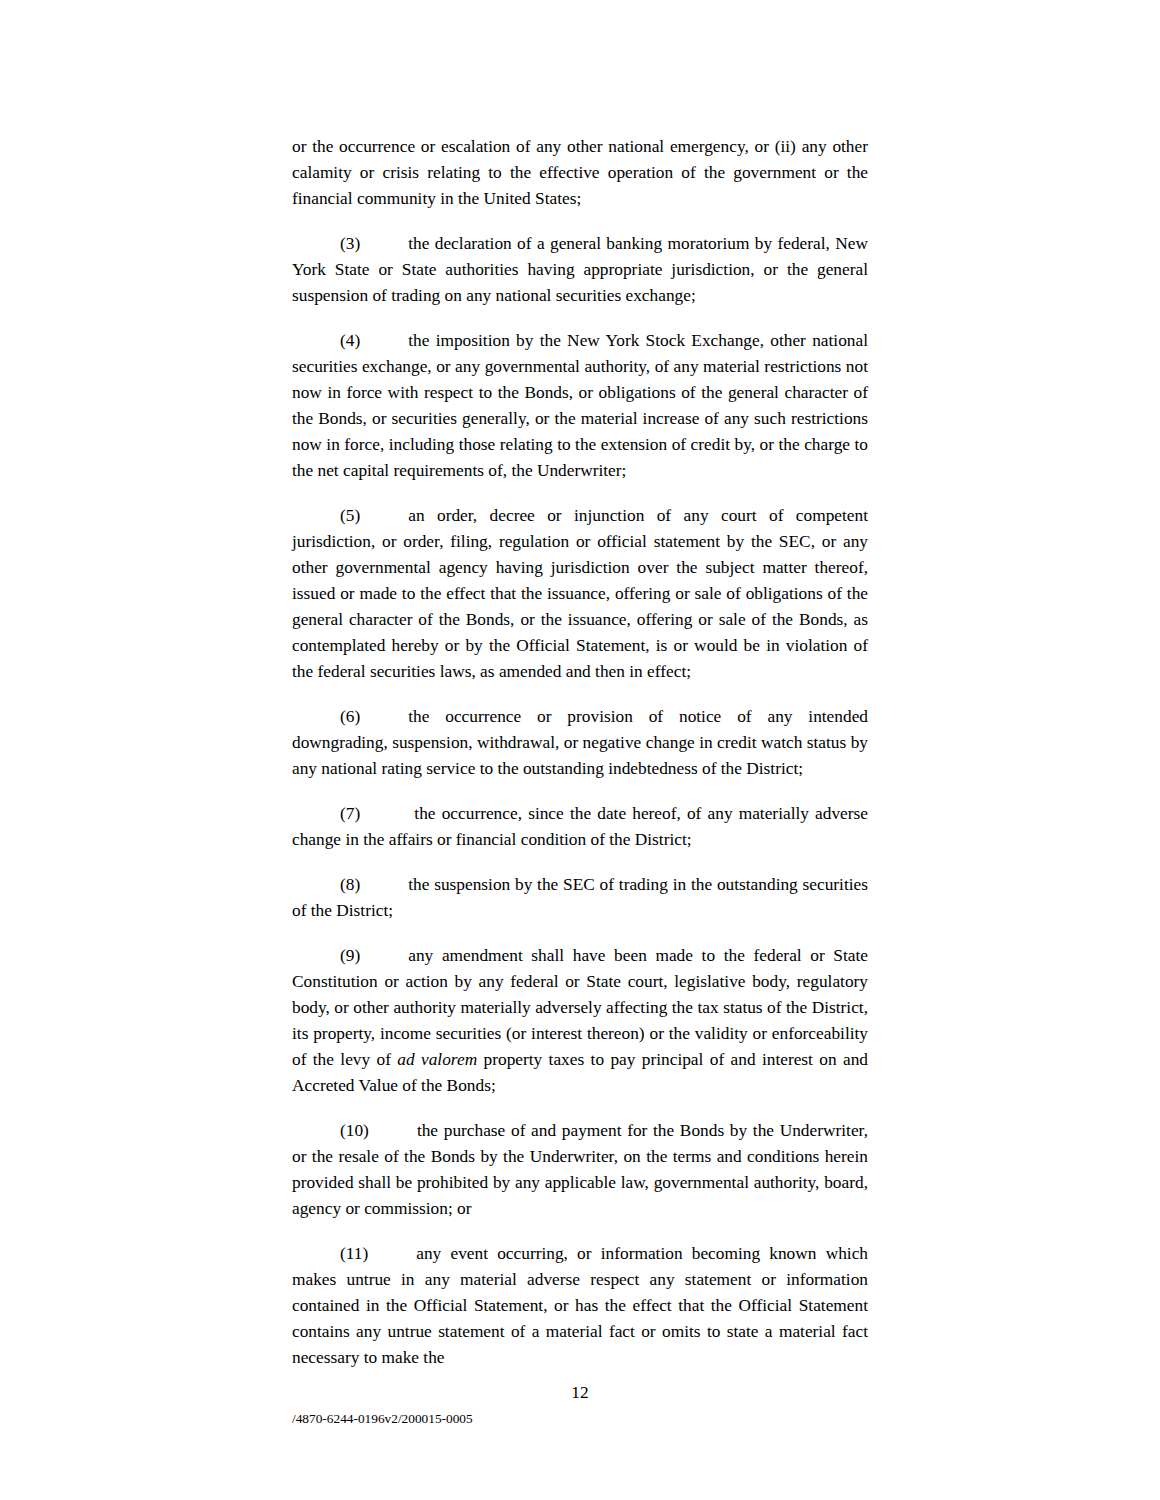or the occurrence or escalation of any other national emergency, or (ii) any other calamity or crisis relating to the effective operation of the government or the financial community in the United States;
(3) the declaration of a general banking moratorium by federal, New York State or State authorities having appropriate jurisdiction, or the general suspension of trading on any national securities exchange;
(4) the imposition by the New York Stock Exchange, other national securities exchange, or any governmental authority, of any material restrictions not now in force with respect to the Bonds, or obligations of the general character of the Bonds, or securities generally, or the material increase of any such restrictions now in force, including those relating to the extension of credit by, or the charge to the net capital requirements of, the Underwriter;
(5) an order, decree or injunction of any court of competent jurisdiction, or order, filing, regulation or official statement by the SEC, or any other governmental agency having jurisdiction over the subject matter thereof, issued or made to the effect that the issuance, offering or sale of obligations of the general character of the Bonds, or the issuance, offering or sale of the Bonds, as contemplated hereby or by the Official Statement, is or would be in violation of the federal securities laws, as amended and then in effect;
(6) the occurrence or provision of notice of any intended downgrading, suspension, withdrawal, or negative change in credit watch status by any national rating service to the outstanding indebtedness of the District;
(7) the occurrence, since the date hereof, of any materially adverse change in the affairs or financial condition of the District;
(8) the suspension by the SEC of trading in the outstanding securities of the District;
(9) any amendment shall have been made to the federal or State Constitution or action by any federal or State court, legislative body, regulatory body, or other authority materially adversely affecting the tax status of the District, its property, income securities (or interest thereon) or the validity or enforceability of the levy of ad valorem property taxes to pay principal of and interest on and Accreted Value of the Bonds;
(10) the purchase of and payment for the Bonds by the Underwriter, or the resale of the Bonds by the Underwriter, on the terms and conditions herein provided shall be prohibited by any applicable law, governmental authority, board, agency or commission; or
(11) any event occurring, or information becoming known which makes untrue in any material adverse respect any statement or information contained in the Official Statement, or has the effect that the Official Statement contains any untrue statement of a material fact or omits to state a material fact necessary to make the
12
/4870-6244-0196v2/200015-0005